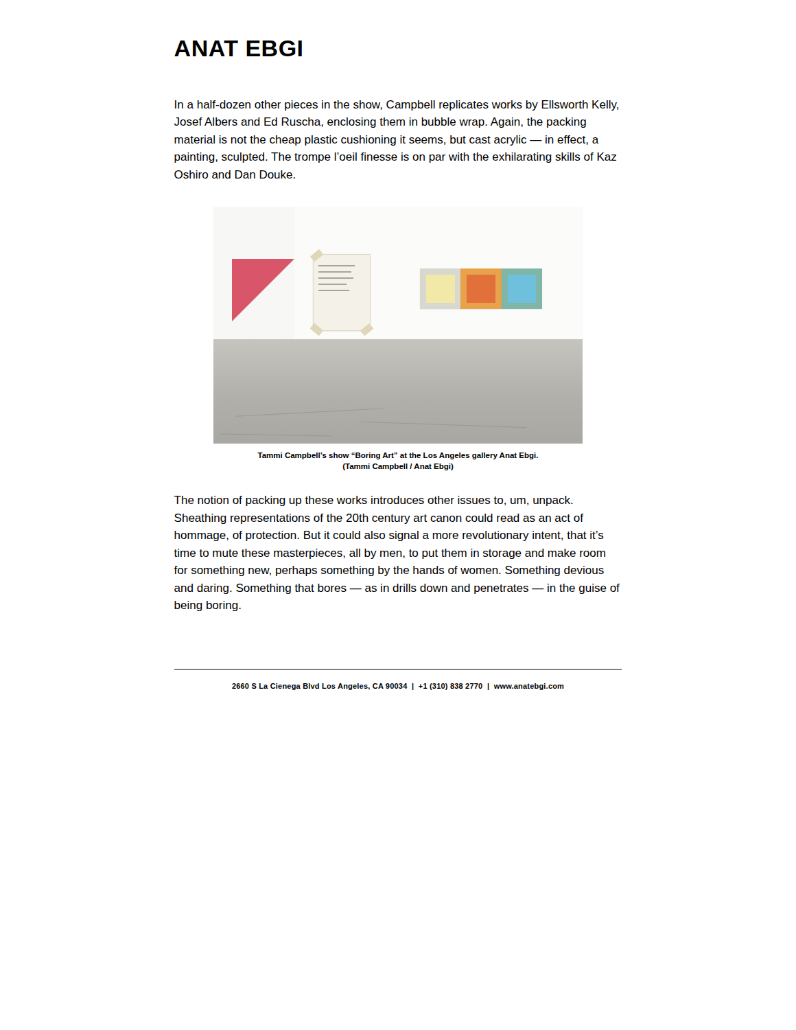ANAT EBGI
In a half-dozen other pieces in the show, Campbell replicates works by Ellsworth Kelly, Josef Albers and Ed Ruscha, enclosing them in bubble wrap. Again, the packing material is not the cheap plastic cushioning it seems, but cast acrylic — in effect, a painting, sculpted. The trompe l’oeil finesse is on par with the exhilarating skills of Kaz Oshiro and Dan Douke.
Tammi Campbell’s show “Boring Art” at the Los Angeles gallery Anat Ebgi.
(Tammi Campbell / Anat Ebgi)
The notion of packing up these works introduces other issues to, um, unpack. Sheathing representations of the 20th century art canon could read as an act of hommage, of protection. But it could also signal a more revolutionary intent, that it’s time to mute these masterpieces, all by men, to put them in storage and make room for something new, perhaps something by the hands of women. Something devious and daring. Something that bores — as in drills down and penetrates — in the guise of being boring.
2660 S La Cienega Blvd Los Angeles, CA 90034 | +1 (310) 838 2770 | www.anatebgi.com